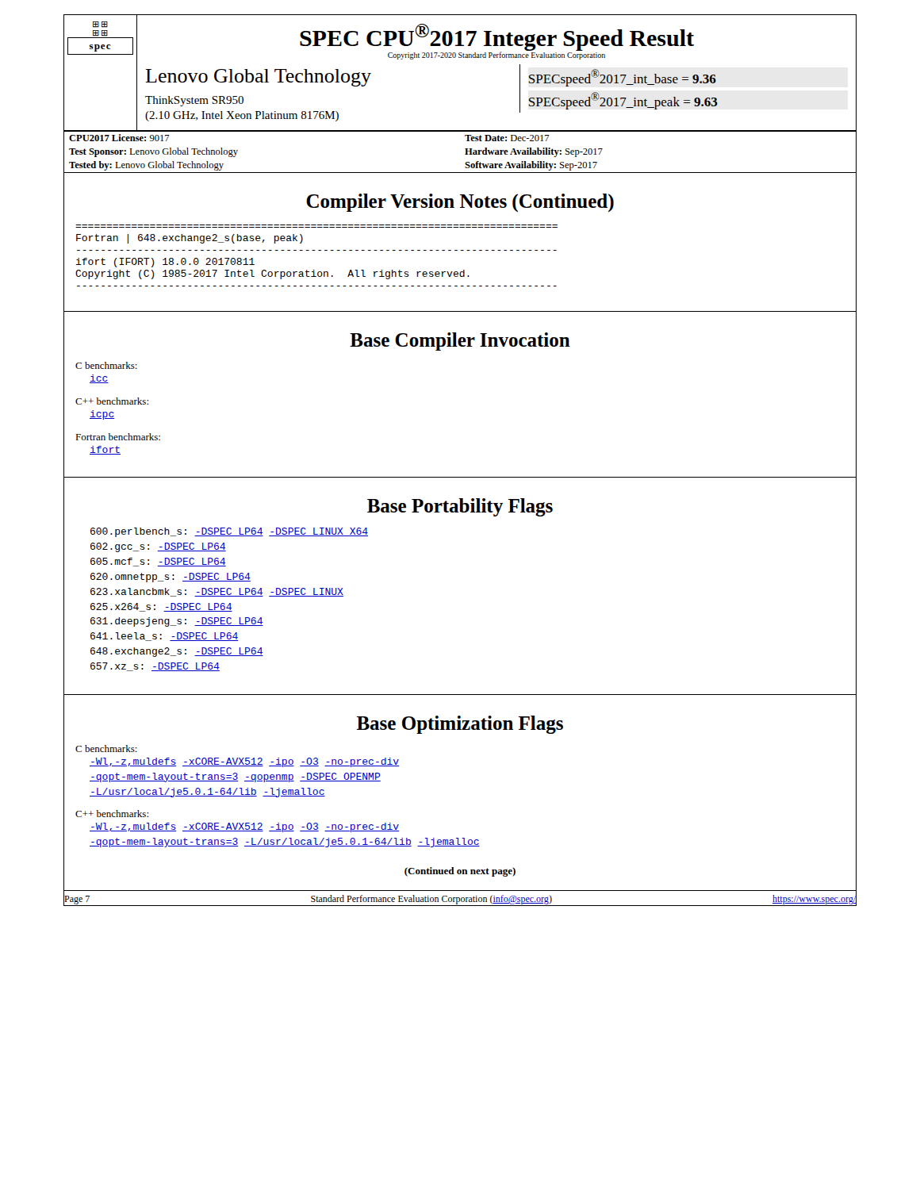⊞⊞
⊞⊞
spec
SPEC CPU®2017 Integer Speed Result
Copyright 2017-2020 Standard Performance Evaluation Corporation
Lenovo Global Technology
ThinkSystem SR950
(2.10 GHz, Intel Xeon Platinum 8176M)
SPECspeed®2017_int_base = 9.36
SPECspeed®2017_int_peak = 9.63
| CPU2017 License: 9017 | Test Date: Dec-2017 |
| Test Sponsor: Lenovo Global Technology | Hardware Availability: Sep-2017 |
| Tested by: Lenovo Global Technology | Software Availability: Sep-2017 |
Compiler Version Notes (Continued)
==============================================================================
Fortran | 648.exchange2_s(base, peak)
------------------------------------------------------------------------------
ifort (IFORT) 18.0.0 20170811
Copyright (C) 1985-2017 Intel Corporation.  All rights reserved.
------------------------------------------------------------------------------
Base Compiler Invocation
C benchmarks:
icc
C++ benchmarks:
icpc
Fortran benchmarks:
ifort
Base Portability Flags
600.perlbench_s: -DSPEC_LP64 -DSPEC_LINUX_X64
602.gcc_s: -DSPEC_LP64
605.mcf_s: -DSPEC_LP64
620.omnetpp_s: -DSPEC_LP64
623.xalancbmk_s: -DSPEC_LP64 -DSPEC_LINUX
625.x264_s: -DSPEC_LP64
631.deepsjeng_s: -DSPEC_LP64
641.leela_s: -DSPEC_LP64
648.exchange2_s: -DSPEC_LP64
657.xz_s: -DSPEC_LP64
Base Optimization Flags
C benchmarks:
-Wl,-z,muldefs -xCORE-AVX512 -ipo -O3 -no-prec-div
-qopt-mem-layout-trans=3 -qopenmp -DSPEC_OPENMP
-L/usr/local/je5.0.1-64/lib -ljemalloc
C++ benchmarks:
-Wl,-z,muldefs -xCORE-AVX512 -ipo -O3 -no-prec-div
-qopt-mem-layout-trans=3 -L/usr/local/je5.0.1-64/lib -ljemalloc
(Continued on next page)
Page 7
Standard Performance Evaluation Corporation (info@spec.org)
https://www.spec.org/